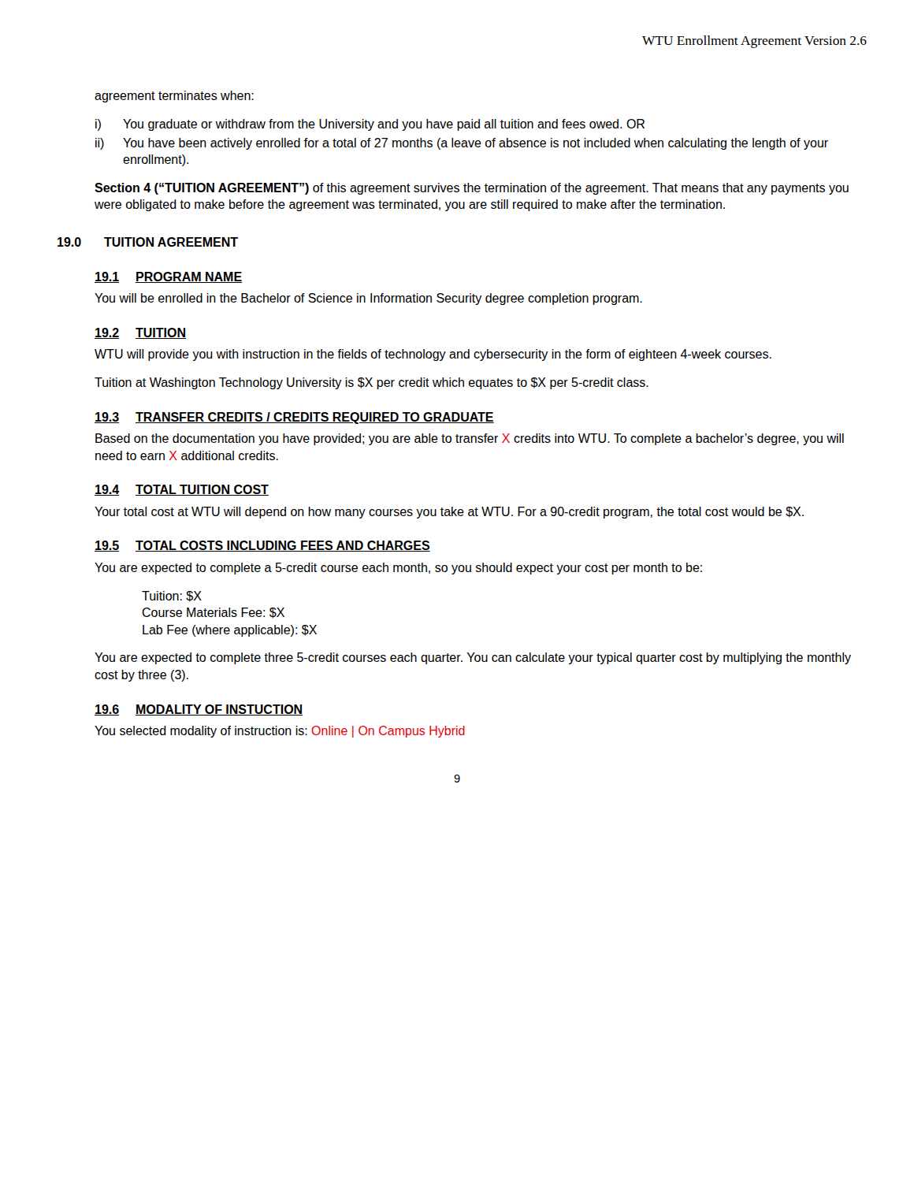WTU Enrollment Agreement Version 2.6
agreement terminates when:
i) You graduate or withdraw from the University and you have paid all tuition and fees owed. OR
ii) You have been actively enrolled for a total of 27 months (a leave of absence is not included when calculating the length of your enrollment).
Section 4 (“TUITION AGREEMENT”) of this agreement survives the termination of the agreement. That means that any payments you were obligated to make before the agreement was terminated, you are still required to make after the termination.
19.0 TUITION AGREEMENT
19.1 PROGRAM NAME
You will be enrolled in the Bachelor of Science in Information Security degree completion program.
19.2 TUITION
WTU will provide you with instruction in the fields of technology and cybersecurity in the form of eighteen 4-week courses.
Tuition at Washington Technology University is $X per credit which equates to $X per 5-credit class.
19.3 TRANSFER CREDITS / CREDITS REQUIRED TO GRADUATE
Based on the documentation you have provided; you are able to transfer X credits into WTU. To complete a bachelor’s degree, you will need to earn X additional credits.
19.4 TOTAL TUITION COST
Your total cost at WTU will depend on how many courses you take at WTU. For a 90-credit program, the total cost would be $X.
19.5 TOTAL COSTS INCLUDING FEES AND CHARGES
You are expected to complete a 5-credit course each month, so you should expect your cost per month to be:
Tuition: $X
Course Materials Fee: $X
Lab Fee (where applicable): $X
You are expected to complete three 5-credit courses each quarter. You can calculate your typical quarter cost by multiplying the monthly cost by three (3).
19.6 MODALITY OF INSTUCTION
You selected modality of instruction is: Online | On Campus Hybrid
9